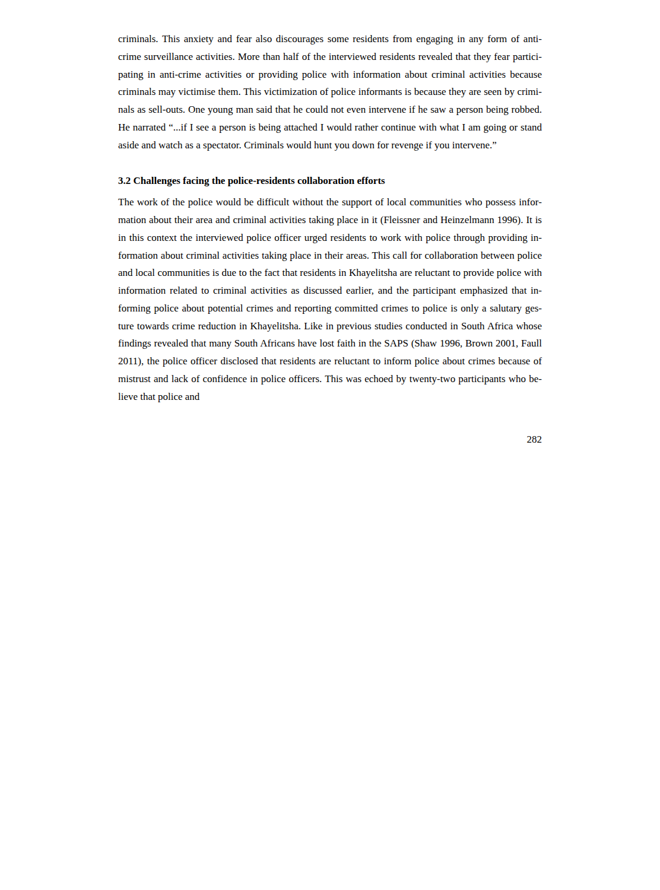criminals. This anxiety and fear also discourages some residents from engaging in any form of anti-crime surveillance activities. More than half of the interviewed residents revealed that they fear participating in anti-crime activities or providing police with information about criminal activities because criminals may victimise them. This victimization of police informants is because they are seen by criminals as sell-outs. One young man said that he could not even intervene if he saw a person being robbed. He narrated “...if I see a person is being attached I would rather continue with what I am going or stand aside and watch as a spectator. Criminals would hunt you down for revenge if you intervene.”
3.2 Challenges facing the police-residents collaboration efforts
The work of the police would be difficult without the support of local communities who possess information about their area and criminal activities taking place in it (Fleissner and Heinzelmann 1996). It is in this context the interviewed police officer urged residents to work with police through providing information about criminal activities taking place in their areas. This call for collaboration between police and local communities is due to the fact that residents in Khayelitsha are reluctant to provide police with information related to criminal activities as discussed earlier, and the participant emphasized that informing police about potential crimes and reporting committed crimes to police is only a salutary gesture towards crime reduction in Khayelitsha. Like in previous studies conducted in South Africa whose findings revealed that many South Africans have lost faith in the SAPS (Shaw 1996, Brown 2001, Faull 2011), the police officer disclosed that residents are reluctant to inform police about crimes because of mistrust and lack of confidence in police officers. This was echoed by twenty-two participants who believe that police and
282